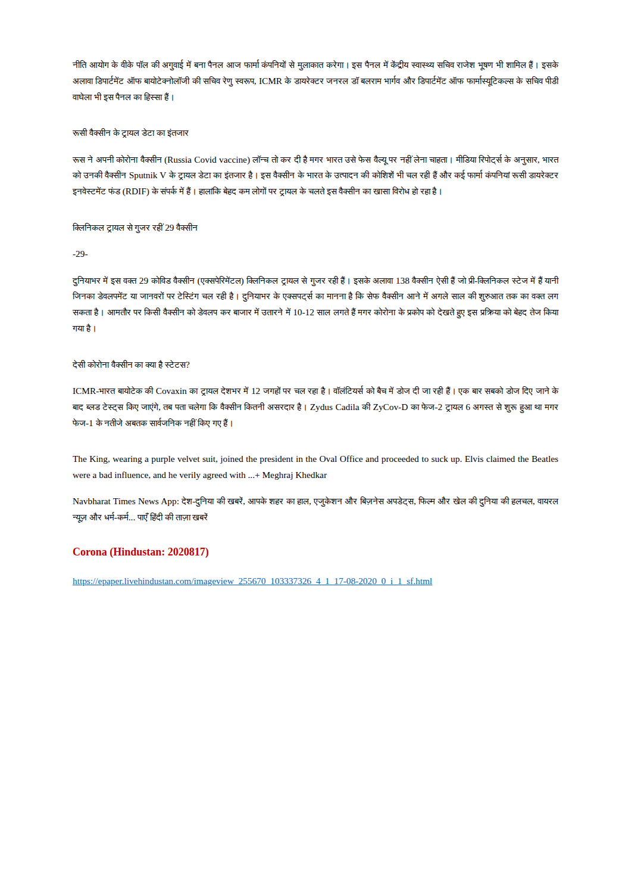नीति आयोग के वीके पॉल की अगुवाई में बना पैनल आज फार्मा कंपनियों से मुलाकात करेगा। इस पैनल में केंद्रीय स्वास्थ्य सचिव राजेश भूषण भी शामिल हैं। इसके अलावा डिपार्टमेंट ऑफ बायोटेक्नोलॉजी की सचिव रेणु स्वरूप, ICMR के डायरेक्टर जनरल डॉ बलराम भार्गव और डिपार्टमेंट ऑफ फार्मास्यूटिकल्स के सचिव पीडी वाघेला भी इस पैनल का हिस्सा हैं।
रूसी वैक्सीन के ट्रायल डेटा का इंतजार
रूस ने अपनी कोरोना वैक्सीन (Russia Covid vaccine) लॉन्च तो कर दी है मगर भारत उसे फेस वैल्यू पर नहीं लेना चाहता। मीडिया रिपोर्ट्स के अनुसार, भारत को उनकी वैक्सीन Sputnik V के ट्रायल डेटा का इंतजार है। इस वैक्सीन के भारत के उत्पादन की कोशिशें भी चल रही हैं और कई फार्मा कंपनियां रूसी डायरेक्टर इनवेस्टमेंट फंड (RDIF) के संपर्क में हैं। हालांकि बेहद कम लोगों पर ट्रायल के चलते इस वैक्सीन का खासा विरोध हो रहा है।
क्लिनिकल ट्रायल से गुजर रहीं 29 वैक्सीन
-29-
दुनियाभर में इस वक्त 29 कोविड वैक्सीन (एक्सपेरिमेंटल) क्लिनिकल ट्रायल से गुजर रही हैं। इसके अलावा 138 वैक्सीन ऐसी हैं जो प्री-क्लिनिकल स्टेज में हैं यानी जिनका डेवलपमेंट या जानवरों पर टेस्टिंग चल रही है। दुनियाभर के एक्सपर्ट्स का मानना है कि सेफ वैक्सीन आने में अगले साल की शुरुआत तक का वक्त लग सकता है। आमतौर पर किसी वैक्सीन को डेवलप कर बाजार में उतारने में 10-12 साल लगते हैं मगर कोरोना के प्रकोप को देखते हुए इस प्रक्रिया को बेहद तेज किया गया है।
देसी कोरोना वैक्सीन का क्या है स्टेटस?
ICMR-भारत बायोटेक की Covaxin का ट्रायल देशभर में 12 जगहों पर चल रहा है। वॉलंटियर्स को बैच में डोज दी जा रही हैं। एक बार सबको डोज दिए जाने के बाद ब्लड टेस्ट्स किए जाएंगे, तब पता चलेगा कि वैक्सीन कितनी असरदार है। Zydus Cadila की ZyCov-D का फेज-2 ट्रायल 6 अगस्त से शुरू हुआ था मगर फेज-1 के नतीजे अबतक सार्वजनिक नहीं किए गए हैं।
The King, wearing a purple velvet suit, joined the president in the Oval Office and proceeded to suck up. Elvis claimed the Beatles were a bad influence, and he verily agreed with ...+ Meghraj Khedkar
Navbharat Times News App: देश-दुनिया की खबरें, आपके शहर का हाल, एजुकेशन और बिज़नेस अपडेट्स, फिल्म और खेल की दुनिया की हलचल, वायरल न्यूज़ और धर्म-कर्म... पाएँ हिंदी की ताज़ा खबरें
Corona (Hindustan: 2020817)
https://epaper.livehindustan.com/imageview_255670_103337326_4_1_17-08-2020_0_i_1_sf.html